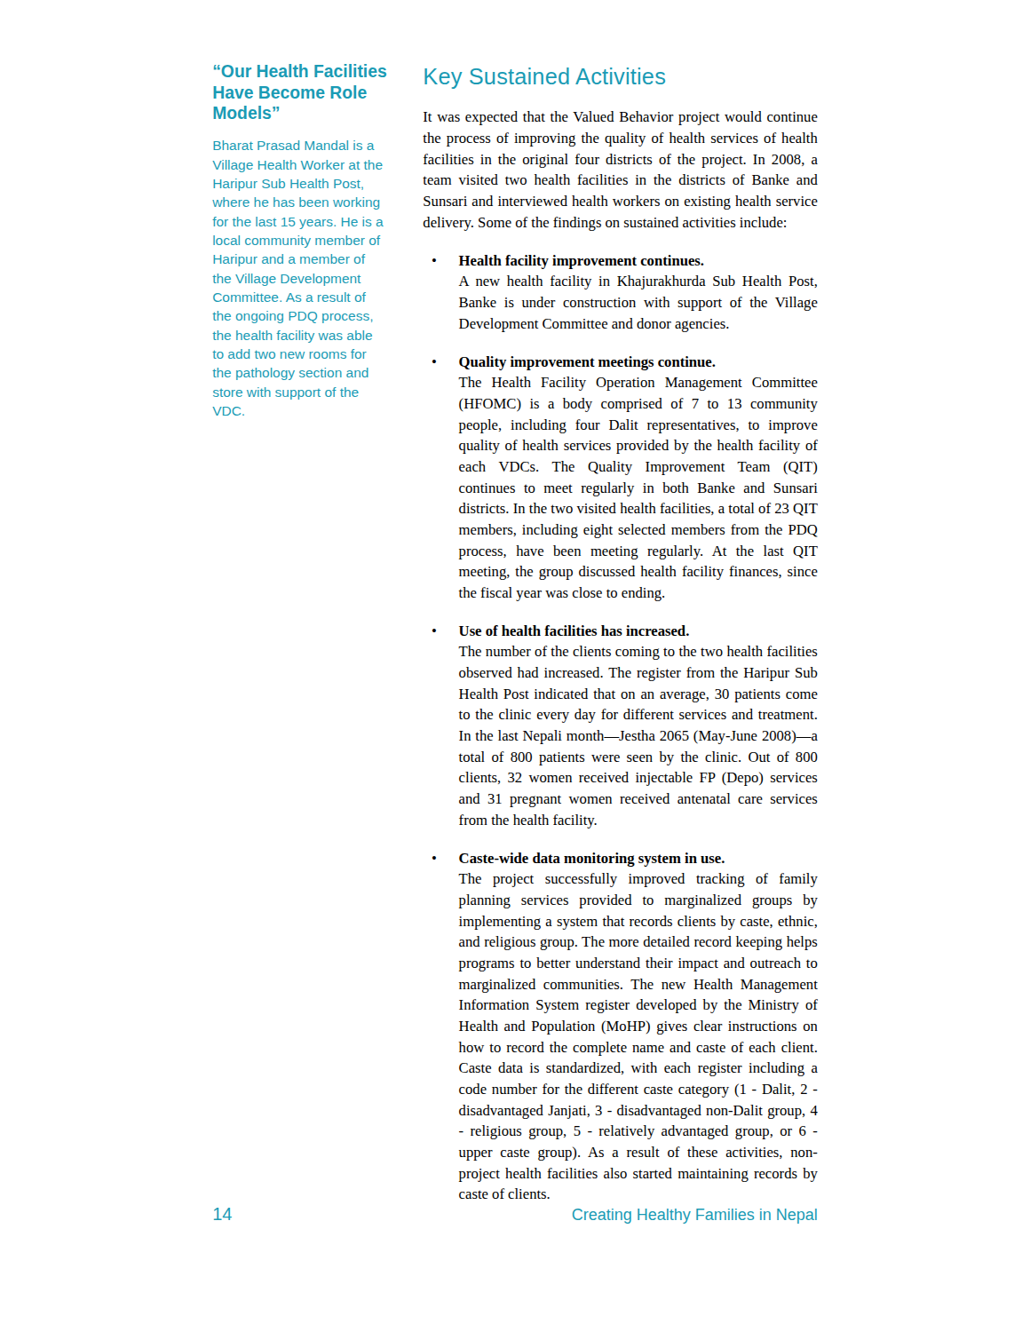“Our Health Facilities Have Become Role Models”
Bharat Prasad Mandal is a Village Health Worker at the Haripur Sub Health Post, where he has been working for the last 15 years. He is a local community member of Haripur and a member of the Village Development Committee. As a result of the ongoing PDQ process, the health facility was able to add two new rooms for the pathology section and store with support of the VDC.
Key Sustained Activities
It was expected that the Valued Behavior project would continue the process of improving the quality of health services of health facilities in the original four districts of the project. In 2008, a team visited two health facilities in the districts of Banke and Sunsari and interviewed health workers on existing health service delivery. Some of the findings on sustained activities include:
Health facility improvement continues. A new health facility in Khajurakhurda Sub Health Post, Banke is under construction with support of the Village Development Committee and donor agencies.
Quality improvement meetings continue. The Health Facility Operation Management Committee (HFOMC) is a body comprised of 7 to 13 community people, including four Dalit representatives, to improve quality of health services provided by the health facility of each VDCs. The Quality Improvement Team (QIT) continues to meet regularly in both Banke and Sunsari districts. In the two visited health facilities, a total of 23 QIT members, including eight selected members from the PDQ process, have been meeting regularly. At the last QIT meeting, the group discussed health facility finances, since the fiscal year was close to ending.
Use of health facilities has increased. The number of the clients coming to the two health facilities observed had increased. The register from the Haripur Sub Health Post indicated that on an average, 30 patients come to the clinic every day for different services and treatment. In the last Nepali month—Jestha 2065 (May-June 2008)—a total of 800 patients were seen by the clinic. Out of 800 clients, 32 women received injectable FP (Depo) services and 31 pregnant women received antenatal care services from the health facility.
Caste-wide data monitoring system in use. The project successfully improved tracking of family planning services provided to marginalized groups by implementing a system that records clients by caste, ethnic, and religious group. The more detailed record keeping helps programs to better understand their impact and outreach to marginalized communities. The new Health Management Information System register developed by the Ministry of Health and Population (MoHP) gives clear instructions on how to record the complete name and caste of each client. Caste data is standardized, with each register including a code number for the different caste category (1 - Dalit, 2 - disadvantaged Janjati, 3 - disadvantaged non-Dalit group, 4 - religious group, 5 - relatively advantaged group, or 6 - upper caste group). As a result of these activities, non-project health facilities also started maintaining records by caste of clients.
14
Creating Healthy Families in Nepal